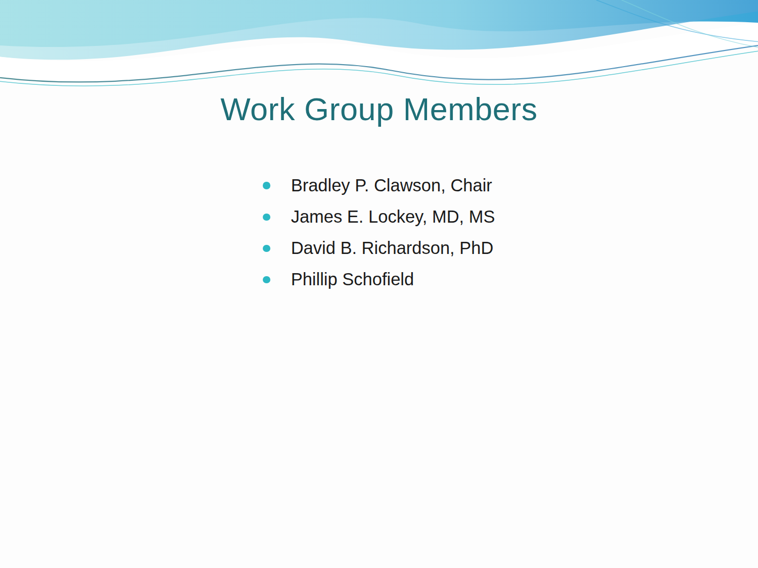Work Group Members
Bradley P. Clawson, Chair
James E. Lockey, MD, MS
David B. Richardson, PhD
Phillip Schofield